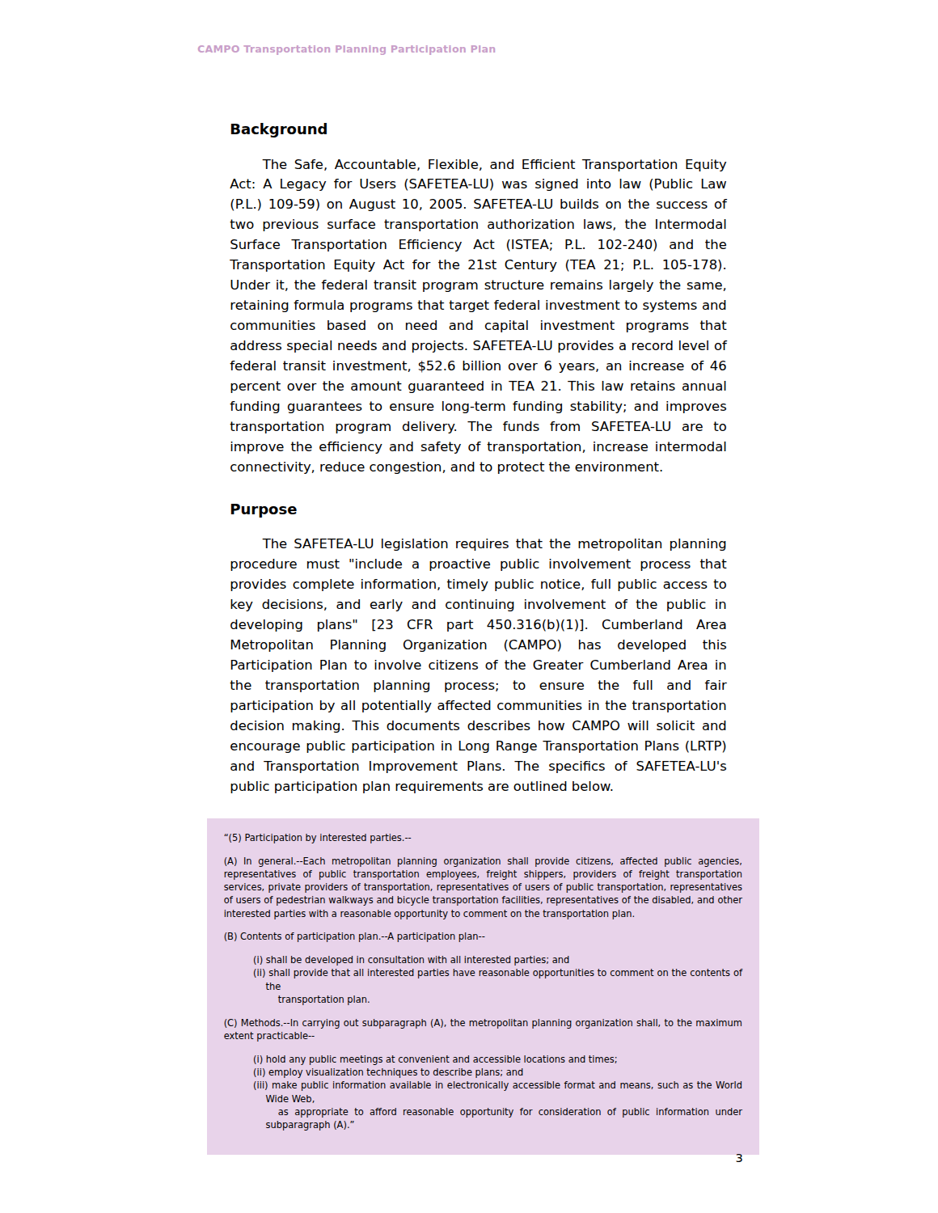CAMPO Transportation Planning Participation Plan
Background
The Safe, Accountable, Flexible, and Efficient Transportation Equity Act: A Legacy for Users (SAFETEA-LU) was signed into law (Public Law (P.L.) 109-59) on August 10, 2005. SAFETEA-LU builds on the success of two previous surface transportation authorization laws, the Intermodal Surface Transportation Efficiency Act (ISTEA; P.L. 102-240) and the Transportation Equity Act for the 21st Century (TEA 21; P.L. 105-178). Under it, the federal transit program structure remains largely the same, retaining formula programs that target federal investment to systems and communities based on need and capital investment programs that address special needs and projects. SAFETEA-LU provides a record level of federal transit investment, $52.6 billion over 6 years, an increase of 46 percent over the amount guaranteed in TEA 21. This law retains annual funding guarantees to ensure long-term funding stability; and improves transportation program delivery. The funds from SAFETEA-LU are to improve the efficiency and safety of transportation, increase intermodal connectivity, reduce congestion, and to protect the environment.
Purpose
The SAFETEA-LU legislation requires that the metropolitan planning procedure must "include a proactive public involvement process that provides complete information, timely public notice, full public access to key decisions, and early and continuing involvement of the public in developing plans" [23 CFR part 450.316(b)(1)]. Cumberland Area Metropolitan Planning Organization (CAMPO) has developed this Participation Plan to involve citizens of the Greater Cumberland Area in the transportation planning process; to ensure the full and fair participation by all potentially affected communities in the transportation decision making. This documents describes how CAMPO will solicit and encourage public participation in Long Range Transportation Plans (LRTP) and Transportation Improvement Plans. The specifics of SAFETEA-LU's public participation plan requirements are outlined below.
“(5) Participation by interested parties.--
(A) In general.--Each metropolitan planning organization shall provide citizens, affected public agencies, representatives of public transportation employees, freight shippers, providers of freight transportation services, private providers of transportation, representatives of users of public transportation, representatives of users of pedestrian walkways and bicycle transportation facilities, representatives of the disabled, and other interested parties with a reasonable opportunity to comment on the transportation plan.
(B) Contents of participation plan.--A participation plan--
(i) shall be developed in consultation with all interested parties; and
(ii) shall provide that all interested parties have reasonable opportunities to comment on the contents of the
transportation plan.
(C) Methods.--In carrying out subparagraph (A), the metropolitan planning organization shall, to the maximum extent practicable--
(i) hold any public meetings at convenient and accessible locations and times;
(ii) employ visualization techniques to describe plans; and
(iii) make public information available in electronically accessible format and means, such as the World Wide Web,
as appropriate to afford reasonable opportunity for consideration of public information under subparagraph (A).”
3